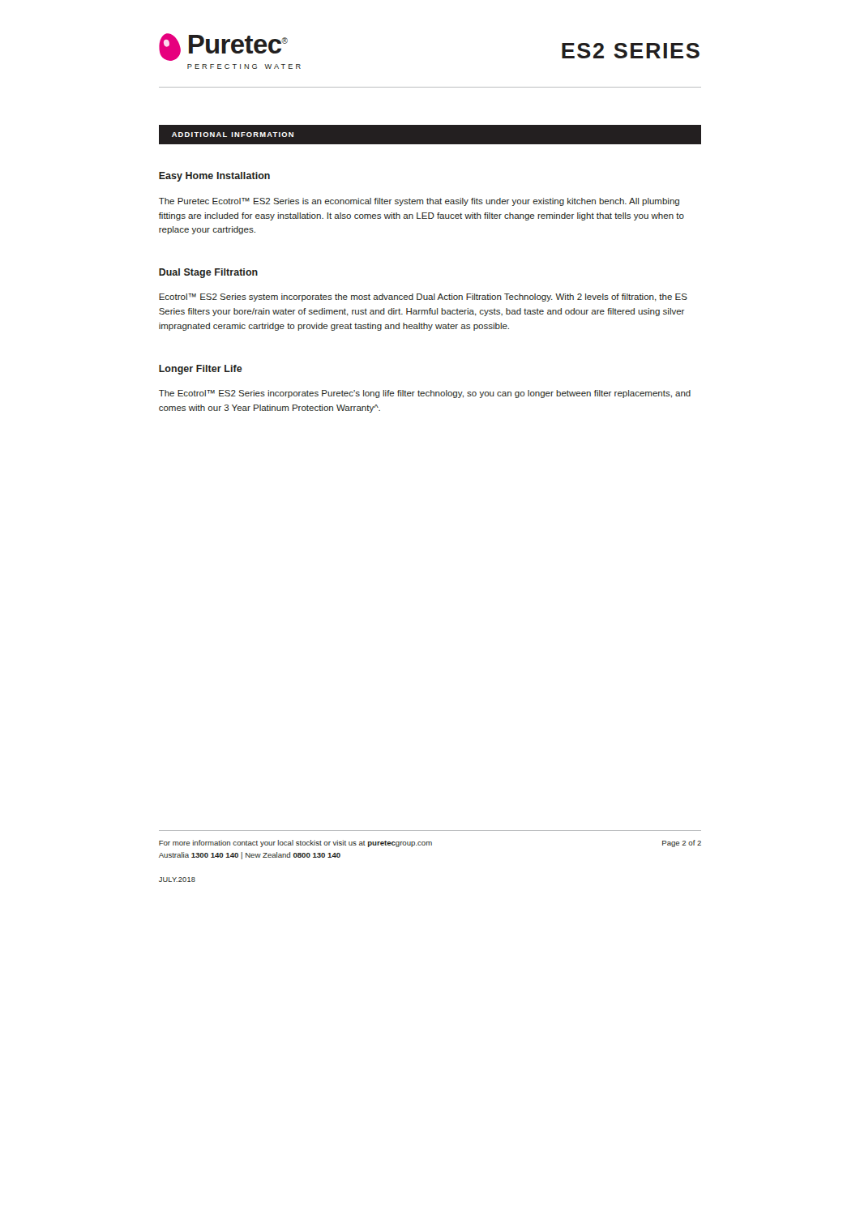Puretec®
PERFECTING WATER
ES2 SERIES
ADDITIONAL INFORMATION
Easy Home Installation
The Puretec Ecotrol™ ES2 Series is an economical filter system that easily fits under your existing kitchen bench. All plumbing fittings are included for easy installation. It also comes with an LED faucet with filter change reminder light that tells you when to replace your cartridges.
Dual Stage Filtration
Ecotrol™ ES2 Series system incorporates the most advanced Dual Action Filtration Technology. With 2 levels of filtration, the ES Series filters your bore/rain water of sediment, rust and dirt. Harmful bacteria, cysts, bad taste and odour are filtered using silver impragnated ceramic cartridge to provide great tasting and healthy water as possible.
Longer Filter Life
The Ecotrol™ ES2 Series incorporates Puretec's long life filter technology, so you can go longer between filter replacements, and comes with our 3 Year Platinum Protection Warranty^.
For more information contact your local stockist or visit us at puretecgroup.com
Australia 1300 140 140 | New Zealand 0800 130 140
Page 2 of 2
JULY.2018